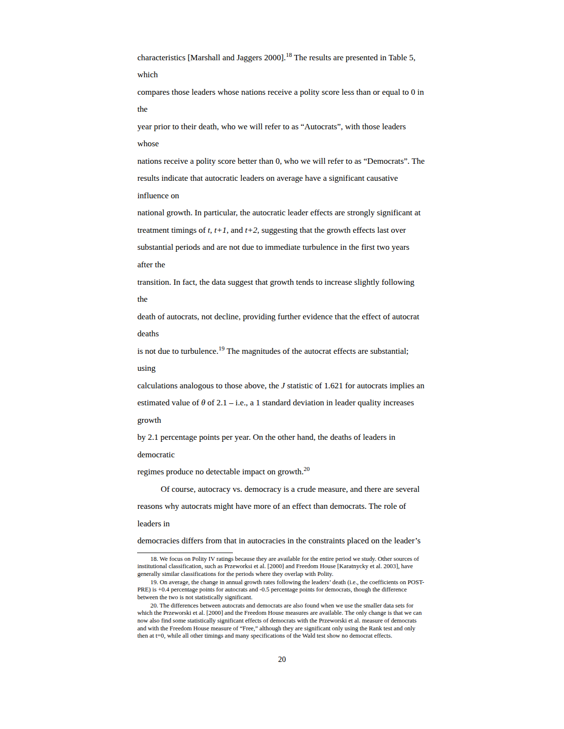characteristics [Marshall and Jaggers 2000].18 The results are presented in Table 5, which
compares those leaders whose nations receive a polity score less than or equal to 0 in the
year prior to their death, who we will refer to as “Autocrats”, with those leaders whose
nations receive a polity score better than 0, who we will refer to as “Democrats”. The
results indicate that autocratic leaders on average have a significant causative influence on
national growth. In particular, the autocratic leader effects are strongly significant at
treatment timings of t, t+1, and t+2, suggesting that the growth effects last over
substantial periods and are not due to immediate turbulence in the first two years after the
transition. In fact, the data suggest that growth tends to increase slightly following the
death of autocrats, not decline, providing further evidence that the effect of autocrat deaths
is not due to turbulence.19 The magnitudes of the autocrat effects are substantial; using
calculations analogous to those above, the J statistic of 1.621 for autocrats implies an
estimated value of θ of 2.1 – i.e., a 1 standard deviation in leader quality increases growth
by 2.1 percentage points per year. On the other hand, the deaths of leaders in democratic
regimes produce no detectable impact on growth.20
Of course, autocracy vs. democracy is a crude measure, and there are several
reasons why autocrats might have more of an effect than democrats. The role of leaders in
democracies differs from that in autocracies in the constraints placed on the leader’s
18. We focus on Polity IV ratings because they are available for the entire period we study. Other sources of institutional classification, such as Przeworksi et al. [2000] and Freedom House [Karatnycky et al. 2003], have generally similar classifications for the periods where they overlap with Polity.
19. On average, the change in annual growth rates following the leaders’ death (i.e., the coefficients on POST-PRE) is +0.4 percentage points for autocrats and -0.5 percentage points for democrats, though the difference between the two is not statistically significant.
20. The differences between autocrats and democrats are also found when we use the smaller data sets for which the Przeworski et al. [2000] and the Freedom House measures are available. The only change is that we can now also find some statistically significant effects of democrats with the Przeworski et al. measure of democrats and with the Freedom House measure of “Free,” although they are significant only using the Rank test and only then at t=0, while all other timings and many specifications of the Wald test show no democrat effects.
20